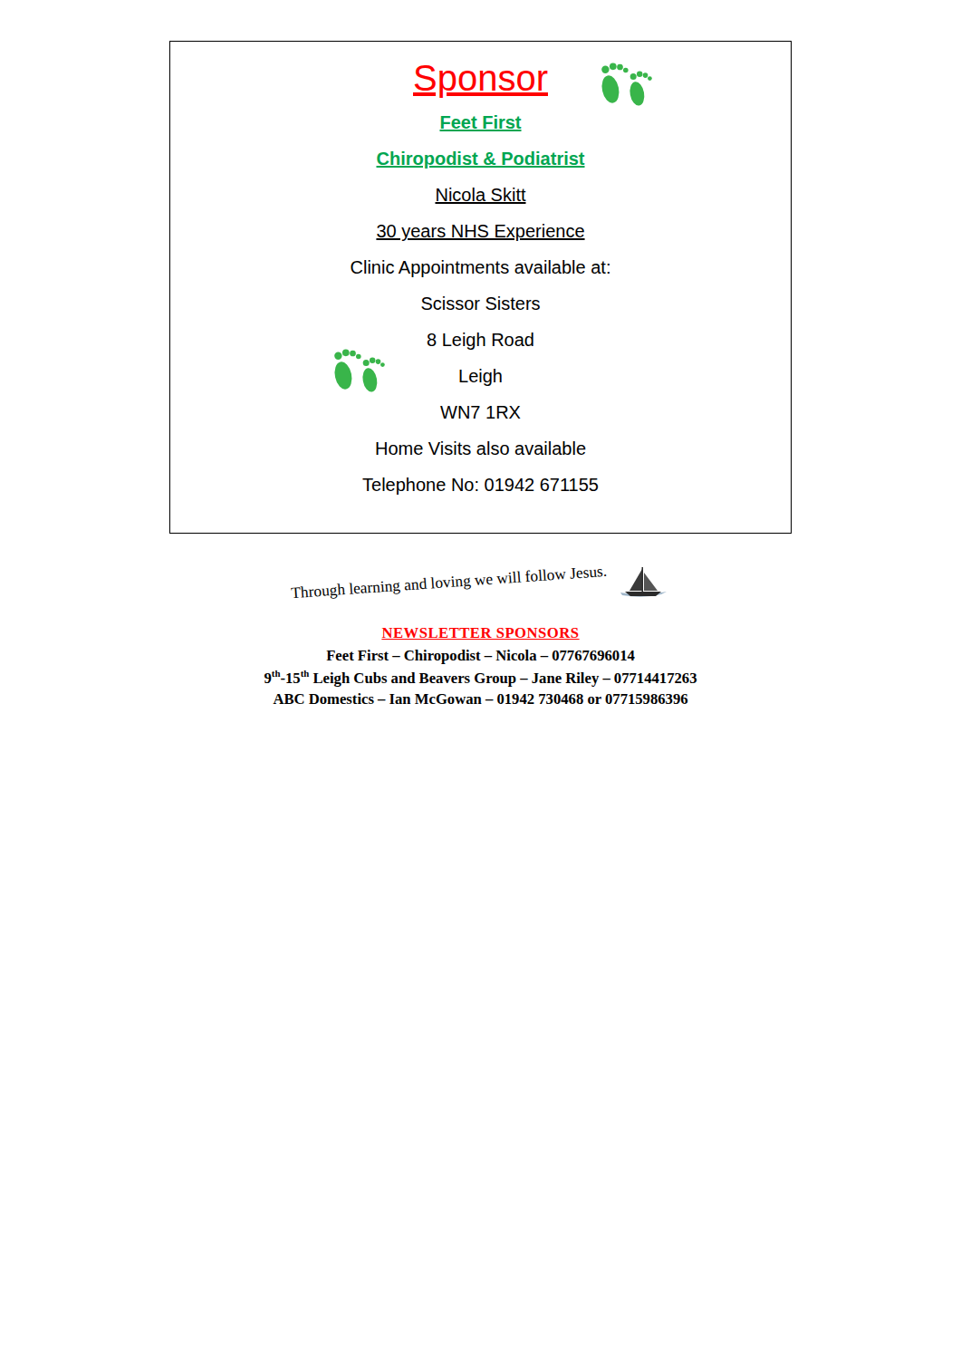Sponsor
Feet First
Chiropodist & Podiatrist
Nicola Skitt
30 years NHS Experience
Clinic Appointments available at:
Scissor Sisters
8 Leigh Road
Leigh
WN7 1RX
Home Visits also available
Telephone No: 01942 671155
Through learning and loving we will follow Jesus.
NEWSLETTER SPONSORS
Feet First – Chiropodist – Nicola – 07767696014
9th-15th Leigh Cubs and Beavers Group – Jane Riley – 07714417263
ABC Domestics – Ian McGowan – 01942 730468 or 07715986396